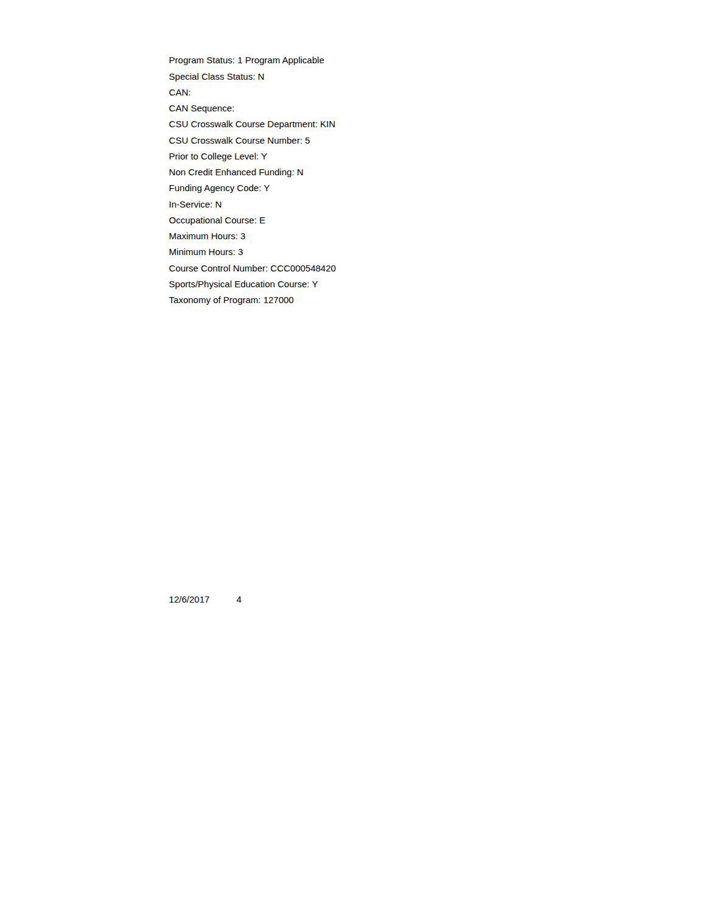Program Status: 1 Program Applicable
Special Class Status: N
CAN:
CAN Sequence:
CSU Crosswalk Course Department: KIN
CSU Crosswalk Course Number: 5
Prior to College Level: Y
Non Credit Enhanced Funding: N
Funding Agency Code: Y
In-Service: N
Occupational Course: E
Maximum Hours: 3
Minimum Hours: 3
Course Control Number: CCC000548420
Sports/Physical Education Course: Y
Taxonomy of Program: 127000
12/6/2017 4